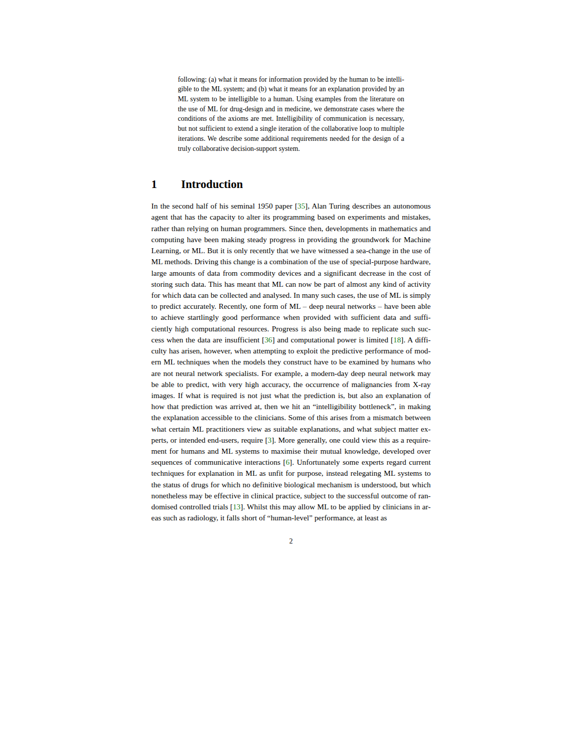following: (a) what it means for information provided by the human to be intelligible to the ML system; and (b) what it means for an explanation provided by an ML system to be intelligible to a human. Using examples from the literature on the use of ML for drug-design and in medicine, we demonstrate cases where the conditions of the axioms are met. Intelligibility of communication is necessary, but not sufficient to extend a single iteration of the collaborative loop to multiple iterations. We describe some additional requirements needed for the design of a truly collaborative decision-support system.
1 Introduction
In the second half of his seminal 1950 paper [35], Alan Turing describes an autonomous agent that has the capacity to alter its programming based on experiments and mistakes, rather than relying on human programmers. Since then, developments in mathematics and computing have been making steady progress in providing the groundwork for Machine Learning, or ML. But it is only recently that we have witnessed a sea-change in the use of ML methods. Driving this change is a combination of the use of special-purpose hardware, large amounts of data from commodity devices and a significant decrease in the cost of storing such data. This has meant that ML can now be part of almost any kind of activity for which data can be collected and analysed. In many such cases, the use of ML is simply to predict accurately. Recently, one form of ML – deep neural networks – have been able to achieve startlingly good performance when provided with sufficient data and sufficiently high computational resources. Progress is also being made to replicate such success when the data are insufficient [36] and computational power is limited [18]. A difficulty has arisen, however, when attempting to exploit the predictive performance of modern ML techniques when the models they construct have to be examined by humans who are not neural network specialists. For example, a modern-day deep neural network may be able to predict, with very high accuracy, the occurrence of malignancies from X-ray images. If what is required is not just what the prediction is, but also an explanation of how that prediction was arrived at, then we hit an “intelligibility bottleneck”, in making the explanation accessible to the clinicians. Some of this arises from a mismatch between what certain ML practitioners view as suitable explanations, and what subject matter experts, or intended end-users, require [3]. More generally, one could view this as a requirement for humans and ML systems to maximise their mutual knowledge, developed over sequences of communicative interactions [6]. Unfortunately some experts regard current techniques for explanation in ML as unfit for purpose, instead relegating ML systems to the status of drugs for which no definitive biological mechanism is understood, but which nonetheless may be effective in clinical practice, subject to the successful outcome of randomised controlled trials [13]. Whilst this may allow ML to be applied by clinicians in areas such as radiology, it falls short of “human-level” performance, at least as
2